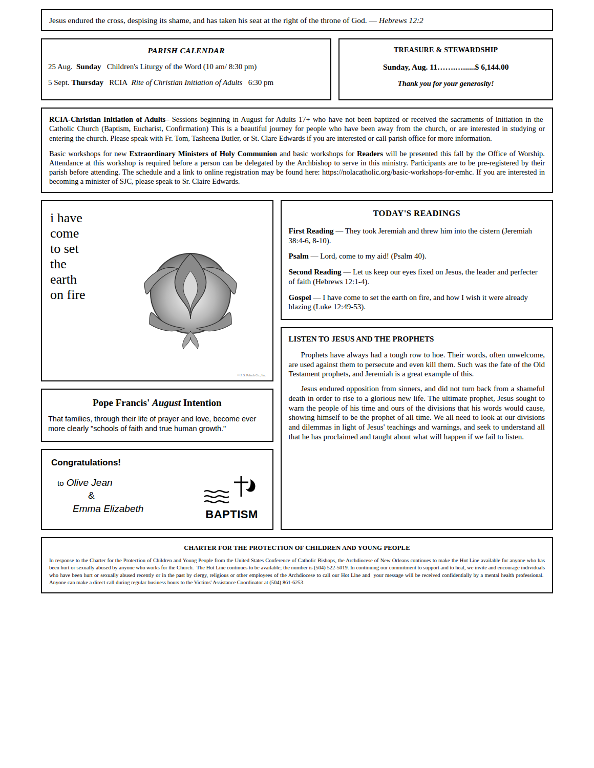Jesus endured the cross, despising its shame, and has taken his seat at the right of the throne of God. — Hebrews 12:2
PARISH CALENDAR
25 Aug. Sunday Children's Liturgy of the Word (10 am/ 8:30 pm)
5 Sept. Thursday RCIA Rite of Christian Initiation of Adults 6:30 pm
TREASURE & STEWARDSHIP
Sunday, Aug. 11…….…......$ 6,144.00
Thank you for your generosity!
RCIA-Christian Initiation of Adults– Sessions beginning in August for Adults 17+ who have not been baptized or received the sacraments of Initiation in the Catholic Church (Baptism, Eucharist, Confirmation) This is a beautiful journey for people who have been away from the church, or are interested in studying or entering the church. Please speak with Fr. Tom, Tasheena Butler, or St. Clare Edwards if you are interested or call parish office for more information.
Basic workshops for new Extraordinary Ministers of Holy Communion and basic workshops for Readers will be presented this fall by the Office of Worship. Attendance at this workshop is required before a person can be delegated by the Archbishop to serve in this ministry. Participants are to be pre-registered by their parish before attending. The schedule and a link to online registration may be found here: https://nolacatholic.org/basic-workshops-for-emhc. If you are interested in becoming a minister of SJC, please speak to Sr. Claire Edwards.
i have come to set the earth on fire
© J. S. Paluch Co., Inc.
Pope Francis' August Intention
That families, through their life of prayer and love, become ever more clearly "schools of faith and true human growth."
Congratulations!
to Olive Jean & Emma Elizabeth
BAPTISM
TODAY'S READINGS
First Reading — They took Jeremiah and threw him into the cistern (Jeremiah 38:4-6, 8-10).
Psalm — Lord, come to my aid! (Psalm 40).
Second Reading — Let us keep our eyes fixed on Jesus, the leader and perfecter of faith (Hebrews 12:1-4).
Gospel — I have come to set the earth on fire, and how I wish it were already blazing (Luke 12:49-53).
LISTEN TO JESUS AND THE PROPHETS
Prophets have always had a tough row to hoe. Their words, often unwelcome, are used against them to persecute and even kill them. Such was the fate of the Old Testament prophets, and Jeremiah is a great example of this.
Jesus endured opposition from sinners, and did not turn back from a shameful death in order to rise to a glorious new life. The ultimate prophet, Jesus sought to warn the people of his time and ours of the divisions that his words would cause, showing himself to be the prophet of all time. We all need to look at our divisions and dilemmas in light of Jesus' teachings and warnings, and seek to understand all that he has proclaimed and taught about what will happen if we fail to listen.
CHARTER FOR THE PROTECTION OF CHILDREN AND YOUNG PEOPLE
In response to the Charter for the Protection of Children and Young People from the United States Conference of Catholic Bishops, the Archdiocese of New Orleans continues to make the Hot Line available for anyone who has been hurt or sexually abused by anyone who works for the Church. The Hot Line continues to be available; the number is (504) 522-5019. In continuing our commitment to support and to heal, we invite and encourage individuals who have been hurt or sexually abused recently or in the past by clergy, religious or other employees of the Archdiocese to call our Hot Line and your message will be received confidentially by a mental health professional. Anyone can make a direct call during regular business hours to the Victims' Assistance Coordinator at (504) 861-6253.